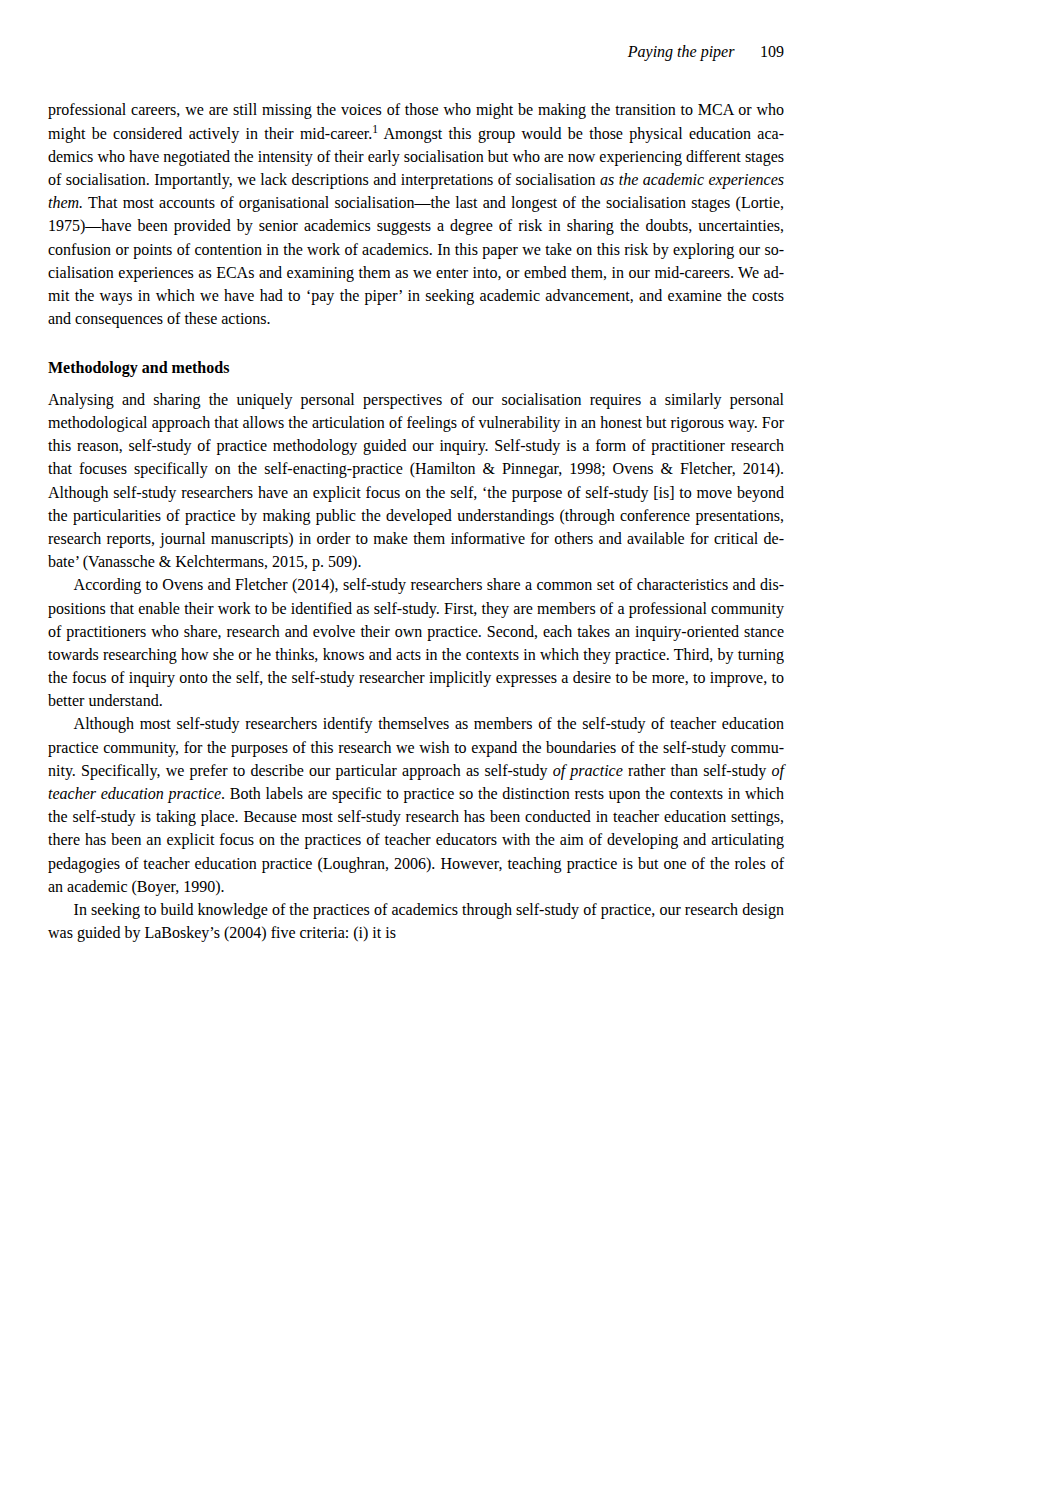Paying the piper 109
professional careers, we are still missing the voices of those who might be making the transition to MCA or who might be considered actively in their mid-career.1 Amongst this group would be those physical education academics who have negotiated the intensity of their early socialisation but who are now experiencing different stages of socialisation. Importantly, we lack descriptions and interpretations of socialisation as the academic experiences them. That most accounts of organisational socialisation—the last and longest of the socialisation stages (Lortie, 1975)—have been provided by senior academics suggests a degree of risk in sharing the doubts, uncertainties, confusion or points of contention in the work of academics. In this paper we take on this risk by exploring our socialisation experiences as ECAs and examining them as we enter into, or embed them, in our mid-careers. We admit the ways in which we have had to ‘pay the piper’ in seeking academic advancement, and examine the costs and consequences of these actions.
Methodology and methods
Analysing and sharing the uniquely personal perspectives of our socialisation requires a similarly personal methodological approach that allows the articulation of feelings of vulnerability in an honest but rigorous way. For this reason, self-study of practice methodology guided our inquiry. Self-study is a form of practitioner research that focuses specifically on the self-enacting-practice (Hamilton & Pinnegar, 1998; Ovens & Fletcher, 2014). Although self-study researchers have an explicit focus on the self, ‘the purpose of self-study [is] to move beyond the particularities of practice by making public the developed understandings (through conference presentations, research reports, journal manuscripts) in order to make them informative for others and available for critical debate’ (Vanassche & Kelchtermans, 2015, p. 509).
According to Ovens and Fletcher (2014), self-study researchers share a common set of characteristics and dispositions that enable their work to be identified as self-study. First, they are members of a professional community of practitioners who share, research and evolve their own practice. Second, each takes an inquiry-oriented stance towards researching how she or he thinks, knows and acts in the contexts in which they practice. Third, by turning the focus of inquiry onto the self, the self-study researcher implicitly expresses a desire to be more, to improve, to better understand.
Although most self-study researchers identify themselves as members of the self-study of teacher education practice community, for the purposes of this research we wish to expand the boundaries of the self-study community. Specifically, we prefer to describe our particular approach as self-study of practice rather than self-study of teacher education practice. Both labels are specific to practice so the distinction rests upon the contexts in which the self-study is taking place. Because most self-study research has been conducted in teacher education settings, there has been an explicit focus on the practices of teacher educators with the aim of developing and articulating pedagogies of teacher education practice (Loughran, 2006). However, teaching practice is but one of the roles of an academic (Boyer, 1990).
In seeking to build knowledge of the practices of academics through self-study of practice, our research design was guided by LaBoskey’s (2004) five criteria: (i) it is